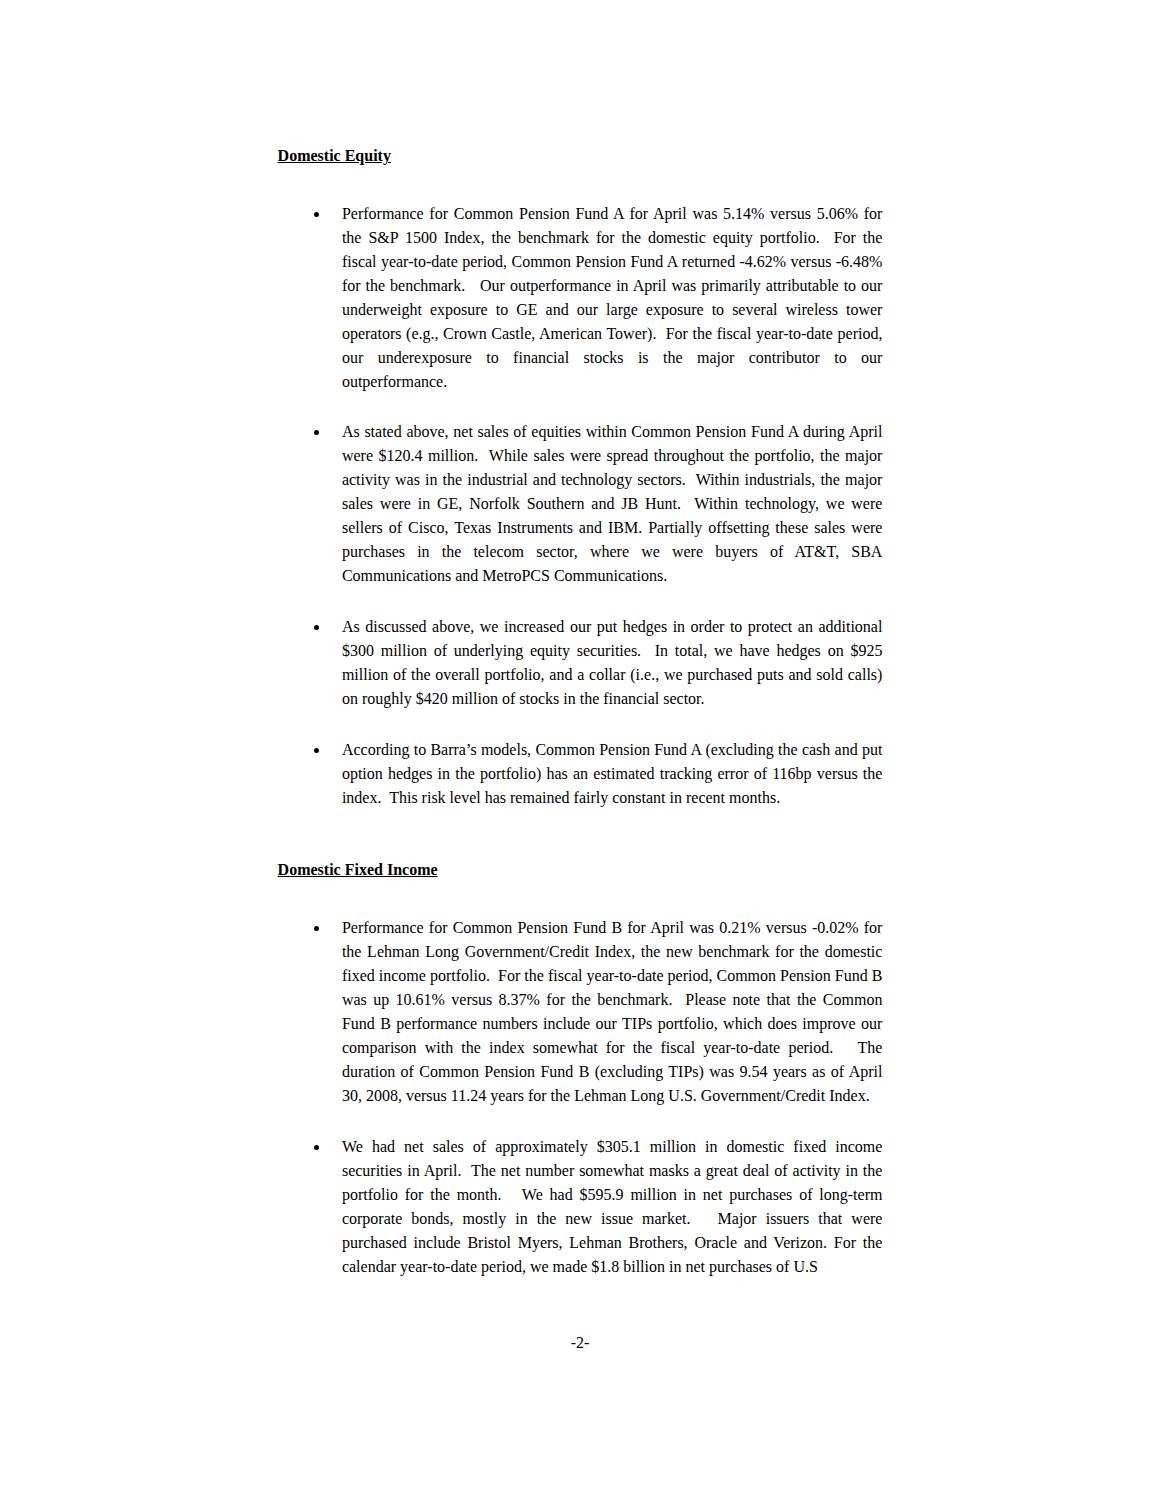Domestic Equity
Performance for Common Pension Fund A for April was 5.14% versus 5.06% for the S&P 1500 Index, the benchmark for the domestic equity portfolio. For the fiscal year-to-date period, Common Pension Fund A returned -4.62% versus -6.48% for the benchmark. Our outperformance in April was primarily attributable to our underweight exposure to GE and our large exposure to several wireless tower operators (e.g., Crown Castle, American Tower). For the fiscal year-to-date period, our underexposure to financial stocks is the major contributor to our outperformance.
As stated above, net sales of equities within Common Pension Fund A during April were $120.4 million. While sales were spread throughout the portfolio, the major activity was in the industrial and technology sectors. Within industrials, the major sales were in GE, Norfolk Southern and JB Hunt. Within technology, we were sellers of Cisco, Texas Instruments and IBM. Partially offsetting these sales were purchases in the telecom sector, where we were buyers of AT&T, SBA Communications and MetroPCS Communications.
As discussed above, we increased our put hedges in order to protect an additional $300 million of underlying equity securities. In total, we have hedges on $925 million of the overall portfolio, and a collar (i.e., we purchased puts and sold calls) on roughly $420 million of stocks in the financial sector.
According to Barra’s models, Common Pension Fund A (excluding the cash and put option hedges in the portfolio) has an estimated tracking error of 116bp versus the index. This risk level has remained fairly constant in recent months.
Domestic Fixed Income
Performance for Common Pension Fund B for April was 0.21% versus -0.02% for the Lehman Long Government/Credit Index, the new benchmark for the domestic fixed income portfolio. For the fiscal year-to-date period, Common Pension Fund B was up 10.61% versus 8.37% for the benchmark. Please note that the Common Fund B performance numbers include our TIPs portfolio, which does improve our comparison with the index somewhat for the fiscal year-to-date period. The duration of Common Pension Fund B (excluding TIPs) was 9.54 years as of April 30, 2008, versus 11.24 years for the Lehman Long U.S. Government/Credit Index.
We had net sales of approximately $305.1 million in domestic fixed income securities in April. The net number somewhat masks a great deal of activity in the portfolio for the month. We had $595.9 million in net purchases of long-term corporate bonds, mostly in the new issue market. Major issuers that were purchased include Bristol Myers, Lehman Brothers, Oracle and Verizon. For the calendar year-to-date period, we made $1.8 billion in net purchases of U.S
-2-